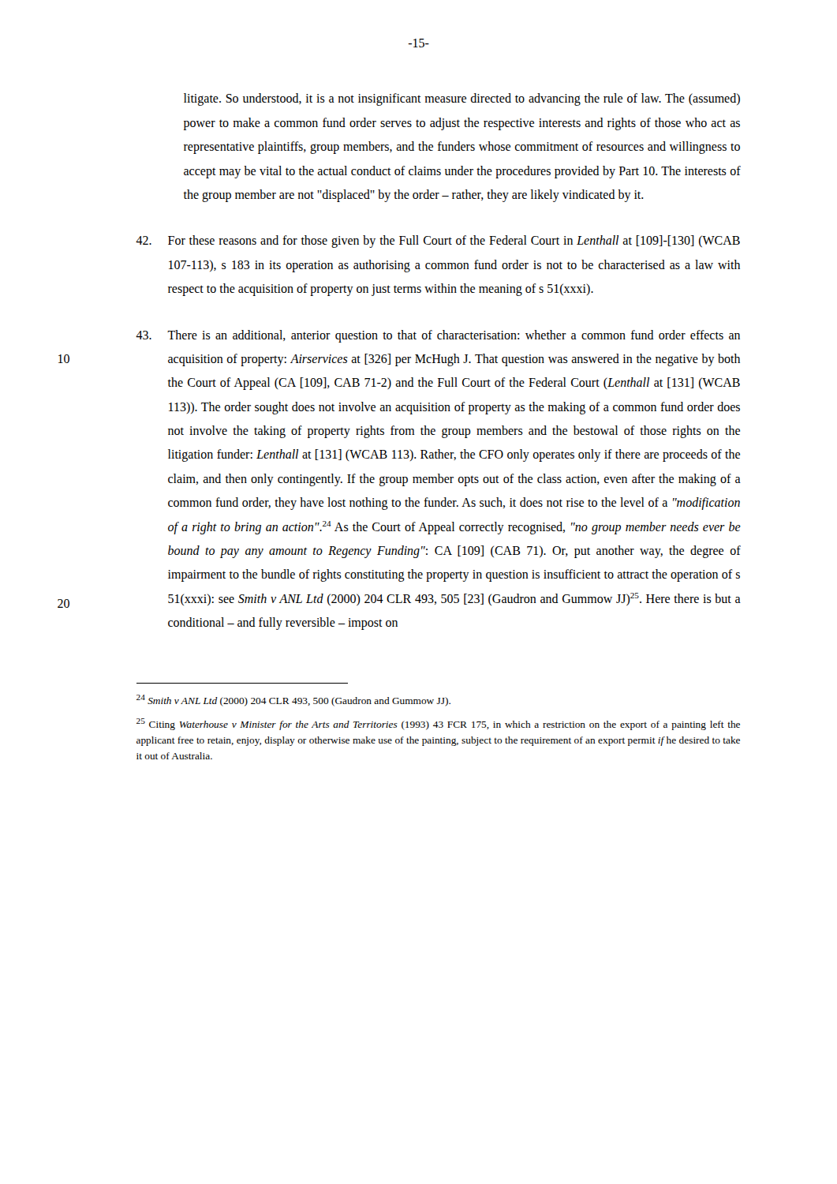-15-
10 20
litigate. So understood, it is a not insignificant measure directed to advancing the rule of law. The (assumed) power to make a common fund order serves to adjust the respective interests and rights of those who act as representative plaintiffs, group members, and the funders whose commitment of resources and willingness to accept may be vital to the actual conduct of claims under the procedures provided by Part 10. The interests of the group member are not "displaced" by the order – rather, they are likely vindicated by it.
42.
For these reasons and for those given by the Full Court of the Federal Court in Lenthall at [109]-[130] (WCAB 107-113), s 183 in its operation as authorising a common fund order is not to be characterised as a law with respect to the acquisition of property on just terms within the meaning of s 51(xxxi).
43.
There is an additional, anterior question to that of characterisation: whether a common fund order effects an acquisition of property: Airservices at [326] per McHugh J. That question was answered in the negative by both the Court of Appeal (CA [109], CAB 71-2) and the Full Court of the Federal Court (Lenthall at [131] (WCAB 113)). The order sought does not involve an acquisition of property as the making of a common fund order does not involve the taking of property rights from the group members and the bestowal of those rights on the litigation funder: Lenthall at [131] (WCAB 113). Rather, the CFO only operates only if there are proceeds of the claim, and then only contingently. If the group member opts out of the class action, even after the making of a common fund order, they have lost nothing to the funder. As such, it does not rise to the level of a "modification of a right to bring an action".24 As the Court of Appeal correctly recognised, "no group member needs ever be bound to pay any amount to Regency Funding": CA [109] (CAB 71). Or, put another way, the degree of impairment to the bundle of rights constituting the property in question is insufficient to attract the operation of s 51(xxxi): see Smith v ANL Ltd (2000) 204 CLR 493, 505 [23] (Gaudron and Gummow JJ)25. Here there is but a conditional – and fully reversible – impost on
24 Smith v ANL Ltd (2000) 204 CLR 493, 500 (Gaudron and Gummow JJ).
25 Citing Waterhouse v Minister for the Arts and Territories (1993) 43 FCR 175, in which a restriction on the export of a painting left the applicant free to retain, enjoy, display or otherwise make use of the painting, subject to the requirement of an export permit if he desired to take it out of Australia.